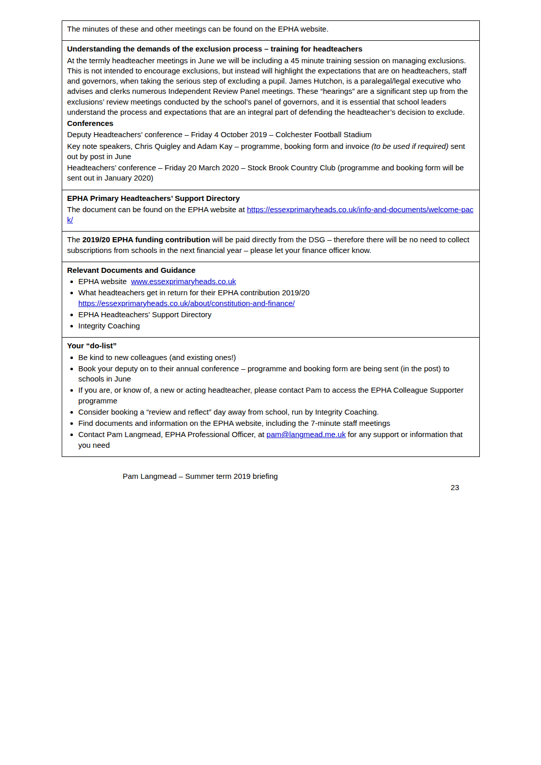The minutes of these and other meetings can be found on the EPHA website.
Understanding the demands of the exclusion process – training for headteachers
At the termly headteacher meetings in June we will be including a 45 minute training session on managing exclusions. This is not intended to encourage exclusions, but instead will highlight the expectations that are on headteachers, staff and governors, when taking the serious step of excluding a pupil. James Hutchon, is a paralegal/legal executive who advises and clerks numerous Independent Review Panel meetings. These “hearings” are a significant step up from the exclusions’ review meetings conducted by the school’s panel of governors, and it is essential that school leaders understand the process and expectations that are an integral part of defending the headteacher’s decision to exclude.
Conferences
Deputy Headteachers’ conference – Friday 4 October 2019 – Colchester Football Stadium
Key note speakers, Chris Quigley and Adam Kay – programme, booking form and invoice (to be used if required) sent out by post in June
Headteachers’ conference – Friday 20 March 2020 – Stock Brook Country Club (programme and booking form will be sent out in January 2020)
EPHA Primary Headteachers’ Support Directory
The document can be found on the EPHA website at https://essexprimaryheads.co.uk/info-and-documents/welcome-pack/
The 2019/20 EPHA funding contribution will be paid directly from the DSG – therefore there will be no need to collect subscriptions from schools in the next financial year – please let your finance officer know.
Relevant Documents and Guidance
EPHA website www.essexprimaryheads.co.uk
What headteachers get in return for their EPHA contribution 2019/20
https://essexprimaryheads.co.uk/about/constitution-and-finance/
EPHA Headteachers’ Support Directory
Integrity Coaching
Your “do-list”
Be kind to new colleagues (and existing ones!)
Book your deputy on to their annual conference – programme and booking form are being sent (in the post) to schools in June
If you are, or know of, a new or acting headteacher, please contact Pam to access the EPHA Colleague Supporter programme
Consider booking a “review and reflect” day away from school, run by Integrity Coaching.
Find documents and information on the EPHA website, including the 7-minute staff meetings
Contact Pam Langmead, EPHA Professional Officer, at pam@langmead.me.uk for any support or information that you need
Pam Langmead – Summer term 2019 briefing
23